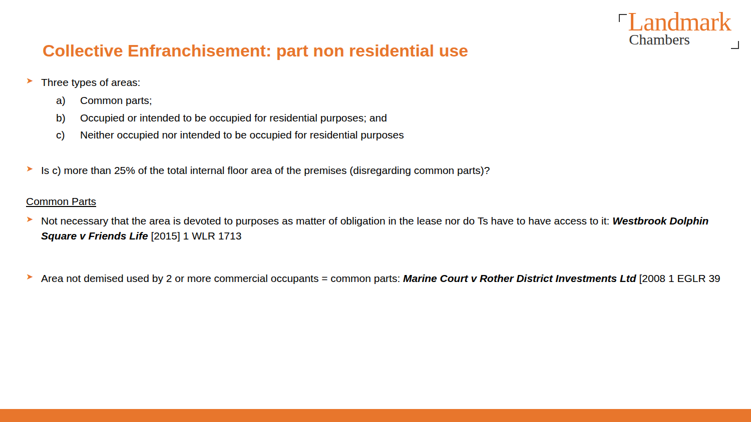Landmark Chambers
Collective Enfranchisement: part non residential use
Three types of areas:
a) Common parts;
b) Occupied or intended to be occupied for residential purposes; and
c) Neither occupied nor intended to be occupied for residential purposes
Is c) more than 25% of the total internal floor area of the premises (disregarding common parts)?
Common Parts
Not necessary that the area is devoted to purposes as matter of obligation in the lease nor do Ts have to have access to it: Westbrook Dolphin Square v Friends Life [2015] 1 WLR 1713
Area not demised used by 2 or more commercial occupants = common parts: Marine Court v Rother District Investments Ltd [2008 1 EGLR 39